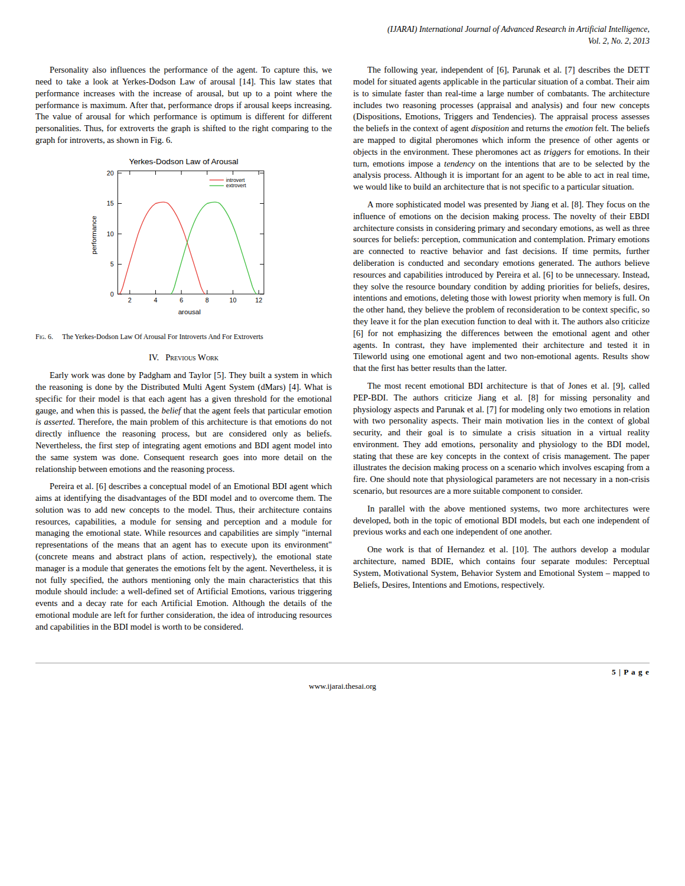(IJARAI) International Journal of Advanced Research in Artificial Intelligence,
Vol. 2, No. 2, 2013
Personality also influences the performance of the agent. To capture this, we need to take a look at Yerkes-Dodson Law of arousal [14]. This law states that performance increases with the increase of arousal, but up to a point where the performance is maximum. After that, performance drops if arousal keeps increasing. The value of arousal for which performance is optimum is different for different personalities. Thus, for extroverts the graph is shifted to the right comparing to the graph for introverts, as shown in Fig. 6.
Yerkes-Dodson Law of Arousal 20 15 10 5 0 2 4 6 8 10 12 performance arousal introvert extrovert
Fig. 6. The Yerkes-Dodson Law Of Arousal For Introverts And For Extroverts
IV. Previous Work
Early work was done by Padgham and Taylor [5]. They built a system in which the reasoning is done by the Distributed Multi Agent System (dMars) [4]. What is specific for their model is that each agent has a given threshold for the emotional gauge, and when this is passed, the belief that the agent feels that particular emotion is asserted. Therefore, the main problem of this architecture is that emotions do not directly influence the reasoning process, but are considered only as beliefs. Nevertheless, the first step of integrating agent emotions and BDI agent model into the same system was done. Consequent research goes into more detail on the relationship between emotions and the reasoning process.
Pereira et al. [6] describes a conceptual model of an Emotional BDI agent which aims at identifying the disadvantages of the BDI model and to overcome them. The solution was to add new concepts to the model. Thus, their architecture contains resources, capabilities, a module for sensing and perception and a module for managing the emotional state. While resources and capabilities are simply "internal representations of the means that an agent has to execute upon its environment" (concrete means and abstract plans of action, respectively), the emotional state manager is a module that generates the emotions felt by the agent. Nevertheless, it is not fully specified, the authors mentioning only the main characteristics that this module should include: a well-defined set of Artificial Emotions, various triggering events and a decay rate for each Artificial Emotion. Although the details of the emotional module are left for further consideration, the idea of introducing resources and capabilities in the BDI model is worth to be considered.
The following year, independent of [6], Parunak et al. [7] describes the DETT model for situated agents applicable in the particular situation of a combat. Their aim is to simulate faster than real-time a large number of combatants. The architecture includes two reasoning processes (appraisal and analysis) and four new concepts (Dispositions, Emotions, Triggers and Tendencies). The appraisal process assesses the beliefs in the context of agent disposition and returns the emotion felt. The beliefs are mapped to digital pheromones which inform the presence of other agents or objects in the environment. These pheromones act as triggers for emotions. In their turn, emotions impose a tendency on the intentions that are to be selected by the analysis process. Although it is important for an agent to be able to act in real time, we would like to build an architecture that is not specific to a particular situation.
A more sophisticated model was presented by Jiang et al. [8]. They focus on the influence of emotions on the decision making process. The novelty of their EBDI architecture consists in considering primary and secondary emotions, as well as three sources for beliefs: perception, communication and contemplation. Primary emotions are connected to reactive behavior and fast decisions. If time permits, further deliberation is conducted and secondary emotions generated. The authors believe resources and capabilities introduced by Pereira et al. [6] to be unnecessary. Instead, they solve the resource boundary condition by adding priorities for beliefs, desires, intentions and emotions, deleting those with lowest priority when memory is full. On the other hand, they believe the problem of reconsideration to be context specific, so they leave it for the plan execution function to deal with it. The authors also criticize [6] for not emphasizing the differences between the emotional agent and other agents. In contrast, they have implemented their architecture and tested it in Tileworld using one emotional agent and two non-emotional agents. Results show that the first has better results than the latter.
The most recent emotional BDI architecture is that of Jones et al. [9], called PEP-BDI. The authors criticize Jiang et al. [8] for missing personality and physiology aspects and Parunak et al. [7] for modeling only two emotions in relation with two personality aspects. Their main motivation lies in the context of global security, and their goal is to simulate a crisis situation in a virtual reality environment. They add emotions, personality and physiology to the BDI model, stating that these are key concepts in the context of crisis management. The paper illustrates the decision making process on a scenario which involves escaping from a fire. One should note that physiological parameters are not necessary in a non-crisis scenario, but resources are a more suitable component to consider.
In parallel with the above mentioned systems, two more architectures were developed, both in the topic of emotional BDI models, but each one independent of previous works and each one independent of one another.
One work is that of Hernandez et al. [10]. The authors develop a modular architecture, named BDIE, which contains four separate modules: Perceptual System, Motivational System, Behavior System and Emotional System – mapped to Beliefs, Desires, Intentions and Emotions, respectively.
5 | P a g e
www.ijarai.thesai.org